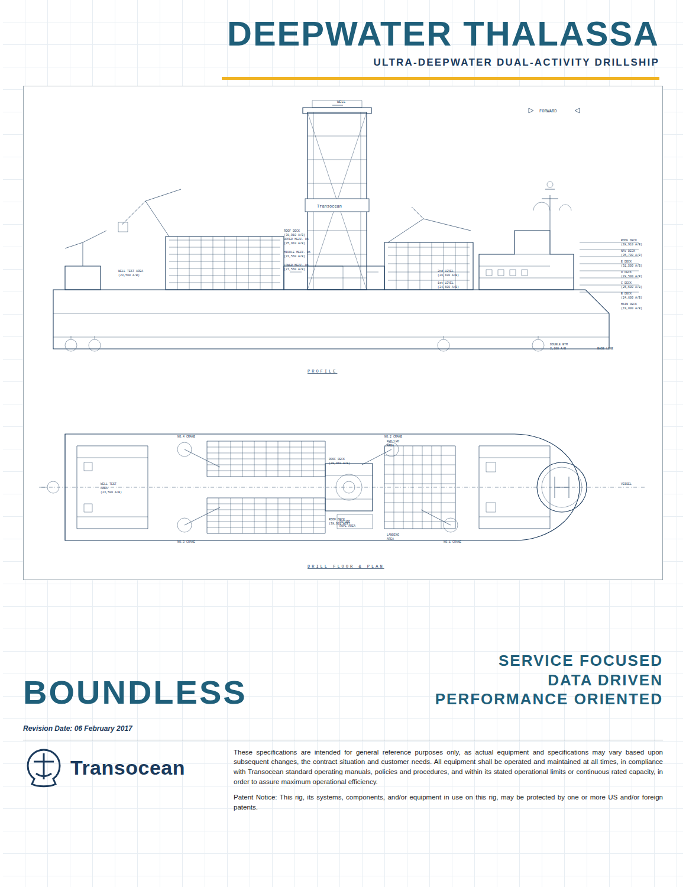Deepwater Thalassa
Ultra-Deepwater Dual-Activity Drillship
Profile view of the Deepwater Thalassa drillship Side elevation showing derrick, moonpool, deck levels, cranes, hull and thrusters with deck height annotations. WELL Transocean FORWARD ROOF DECK(38,910 A/B) NAV DECK(35,700 A/B) E DECK(31,500 A/B) D DECK(28,500 A/B) C DECK(25,500 A/B) B DECK(24,600 A/B) MAIN DECK(19,000 A/B) UPPER MEZZ. DK(35,910 A/B) MIDDLE MEZZ. DK(31,560 A/B) LOWER MEZZ. DK(27,560 A/B) ROOF DECK(38,910 A/B) 2nd LEVEL(28,100 A/B) 1st LEVEL(24,600 A/B) WELL TEST AREA(23,500 A/B) DOUBLE BTM2,100 A/B BASE LINE PROFILE Drill floor and plan view Top-down plan showing cranes, pipe decks, moonpool, helideck, well test area and vessel centerline. VESSEL WELL TESTAREA(23,500 A/B) NO.4 CRANE NO.3 CRANE NO.2 CRANE NO.1 CRANE ROOF DECK(38,910 A/B) ROOF DECK(38,910 A/B) FWD/LWDAREA LANDINGAREA FUTUREROPE AREA DRILL FLOOR & PLAN
Boundless
Service Focused
Data Driven
Performance Oriented
Revision Date: 06 February 2017
Transocean
These specifications are intended for general reference purposes only, as actual equipment and specifications may vary based upon subsequent changes, the contract situation and customer needs. All equipment shall be operated and maintained at all times, in compliance with Transocean standard operating manuals, policies and procedures, and within its stated operational limits or continuous rated capacity, in order to assure maximum operational efficiency.
Patent Notice: This rig, its systems, components, and/or equipment in use on this rig, may be protected by one or more US and/or foreign patents.